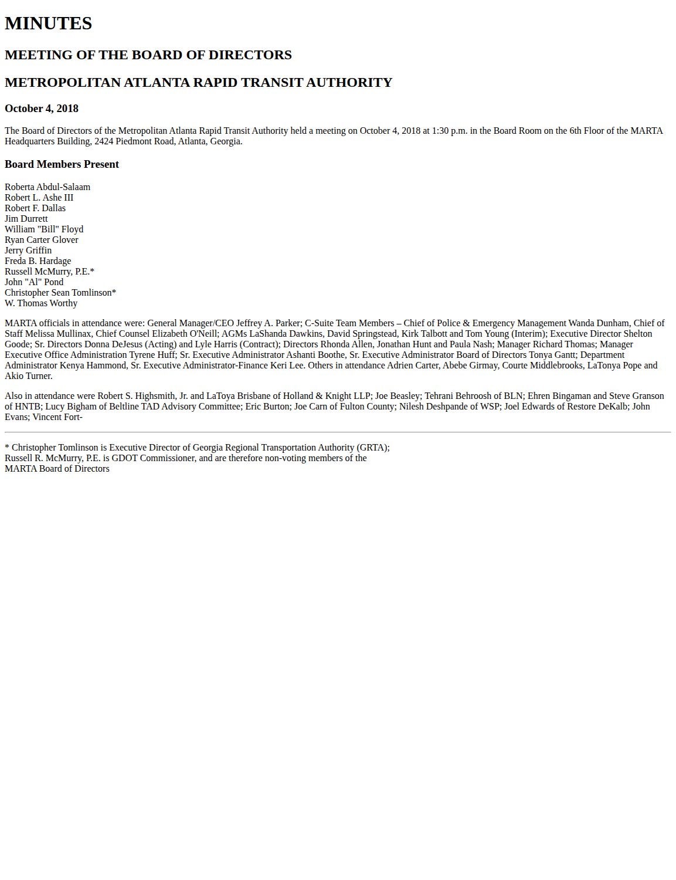MINUTES
MEETING OF THE BOARD OF DIRECTORS
METROPOLITAN ATLANTA RAPID TRANSIT AUTHORITY
October 4, 2018
The Board of Directors of the Metropolitan Atlanta Rapid Transit Authority held a meeting on October 4, 2018 at 1:30 p.m. in the Board Room on the 6th Floor of the MARTA Headquarters Building, 2424 Piedmont Road, Atlanta, Georgia.
Board Members Present
Roberta Abdul-Salaam
Robert L. Ashe III
Robert F. Dallas
Jim Durrett
William "Bill" Floyd
Ryan Carter Glover
Jerry Griffin
Freda B. Hardage
Russell McMurry, P.E.*
John "Al" Pond
Christopher Sean Tomlinson*
W. Thomas Worthy
MARTA officials in attendance were: General Manager/CEO Jeffrey A. Parker; C-Suite Team Members – Chief of Police & Emergency Management Wanda Dunham, Chief of Staff Melissa Mullinax, Chief Counsel Elizabeth O'Neill; AGMs LaShanda Dawkins, David Springstead, Kirk Talbott and Tom Young (Interim); Executive Director Shelton Goode; Sr. Directors Donna DeJesus (Acting) and Lyle Harris (Contract); Directors Rhonda Allen, Jonathan Hunt and Paula Nash; Manager Richard Thomas; Manager Executive Office Administration Tyrene Huff; Sr. Executive Administrator Ashanti Boothe, Sr. Executive Administrator Board of Directors Tonya Gantt; Department Administrator Kenya Hammond, Sr. Executive Administrator-Finance Keri Lee. Others in attendance Adrien Carter, Abebe Girmay, Courte Middlebrooks, LaTonya Pope and Akio Turner.
Also in attendance were Robert S. Highsmith, Jr. and LaToya Brisbane of Holland & Knight LLP; Joe Beasley; Tehrani Behroosh of BLN; Ehren Bingaman and Steve Granson of HNTB; Lucy Bigham of Beltline TAD Advisory Committee; Eric Burton; Joe Carn of Fulton County; Nilesh Deshpande of WSP; Joel Edwards of Restore DeKalb; John Evans; Vincent Fort-
* Christopher Tomlinson is Executive Director of Georgia Regional Transportation Authority (GRTA);
Russell R. McMurry, P.E. is GDOT Commissioner, and are therefore non-voting members of the
MARTA Board of Directors